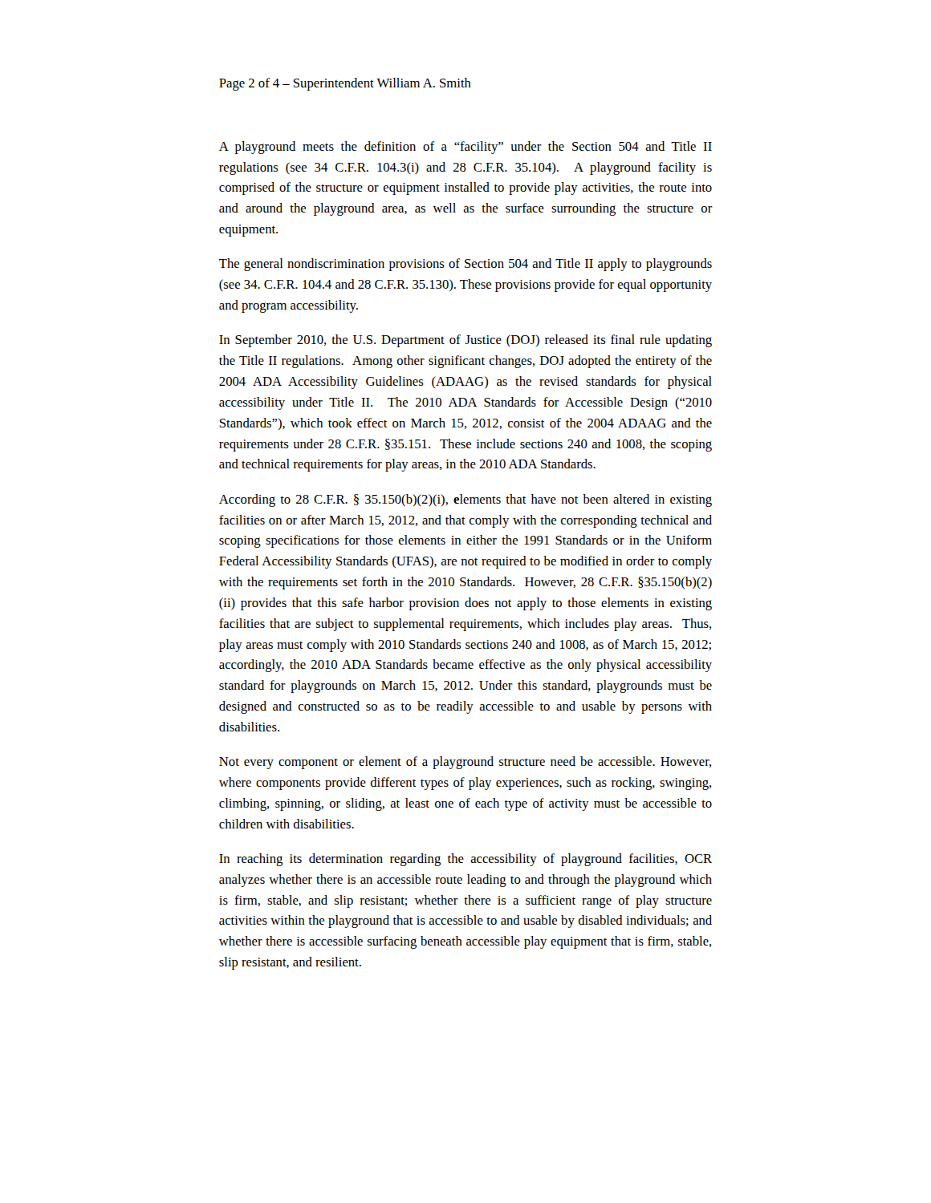Page 2 of 4 – Superintendent William A. Smith
A playground meets the definition of a “facility” under the Section 504 and Title II regulations (see 34 C.F.R. 104.3(i) and 28 C.F.R. 35.104). A playground facility is comprised of the structure or equipment installed to provide play activities, the route into and around the playground area, as well as the surface surrounding the structure or equipment.
The general nondiscrimination provisions of Section 504 and Title II apply to playgrounds (see 34. C.F.R. 104.4 and 28 C.F.R. 35.130). These provisions provide for equal opportunity and program accessibility.
In September 2010, the U.S. Department of Justice (DOJ) released its final rule updating the Title II regulations. Among other significant changes, DOJ adopted the entirety of the 2004 ADA Accessibility Guidelines (ADAAG) as the revised standards for physical accessibility under Title II. The 2010 ADA Standards for Accessible Design (“2010 Standards”), which took effect on March 15, 2012, consist of the 2004 ADAAG and the requirements under 28 C.F.R. §35.151. These include sections 240 and 1008, the scoping and technical requirements for play areas, in the 2010 ADA Standards.
According to 28 C.F.R. § 35.150(b)(2)(i), elements that have not been altered in existing facilities on or after March 15, 2012, and that comply with the corresponding technical and scoping specifications for those elements in either the 1991 Standards or in the Uniform Federal Accessibility Standards (UFAS), are not required to be modified in order to comply with the requirements set forth in the 2010 Standards. However, 28 C.F.R. §35.150(b)(2)(ii) provides that this safe harbor provision does not apply to those elements in existing facilities that are subject to supplemental requirements, which includes play areas. Thus, play areas must comply with 2010 Standards sections 240 and 1008, as of March 15, 2012; accordingly, the 2010 ADA Standards became effective as the only physical accessibility standard for playgrounds on March 15, 2012. Under this standard, playgrounds must be designed and constructed so as to be readily accessible to and usable by persons with disabilities.
Not every component or element of a playground structure need be accessible. However, where components provide different types of play experiences, such as rocking, swinging, climbing, spinning, or sliding, at least one of each type of activity must be accessible to children with disabilities.
In reaching its determination regarding the accessibility of playground facilities, OCR analyzes whether there is an accessible route leading to and through the playground which is firm, stable, and slip resistant; whether there is a sufficient range of play structure activities within the playground that is accessible to and usable by disabled individuals; and whether there is accessible surfacing beneath accessible play equipment that is firm, stable, slip resistant, and resilient.